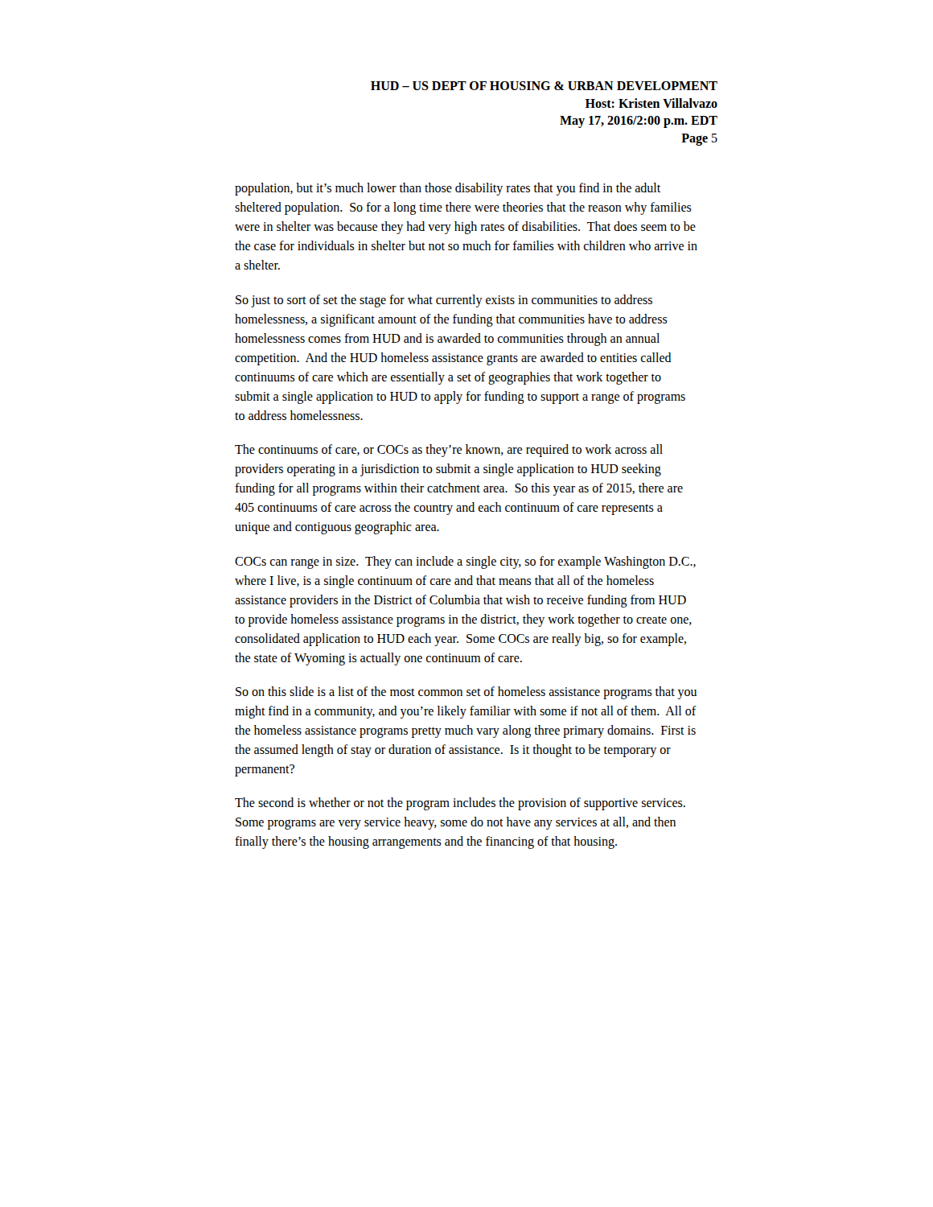HUD – US DEPT OF HOUSING & URBAN DEVELOPMENT Host: Kristen Villalvazo May 17, 2016/2:00 p.m. EDT Page 5
population, but it’s much lower than those disability rates that you find in the adult sheltered population. So for a long time there were theories that the reason why families were in shelter was because they had very high rates of disabilities. That does seem to be the case for individuals in shelter but not so much for families with children who arrive in a shelter.
So just to sort of set the stage for what currently exists in communities to address homelessness, a significant amount of the funding that communities have to address homelessness comes from HUD and is awarded to communities through an annual competition. And the HUD homeless assistance grants are awarded to entities called continuums of care which are essentially a set of geographies that work together to submit a single application to HUD to apply for funding to support a range of programs to address homelessness.
The continuums of care, or COCs as they’re known, are required to work across all providers operating in a jurisdiction to submit a single application to HUD seeking funding for all programs within their catchment area. So this year as of 2015, there are 405 continuums of care across the country and each continuum of care represents a unique and contiguous geographic area.
COCs can range in size. They can include a single city, so for example Washington D.C., where I live, is a single continuum of care and that means that all of the homeless assistance providers in the District of Columbia that wish to receive funding from HUD to provide homeless assistance programs in the district, they work together to create one, consolidated application to HUD each year. Some COCs are really big, so for example, the state of Wyoming is actually one continuum of care.
So on this slide is a list of the most common set of homeless assistance programs that you might find in a community, and you’re likely familiar with some if not all of them. All of the homeless assistance programs pretty much vary along three primary domains. First is the assumed length of stay or duration of assistance. Is it thought to be temporary or permanent?
The second is whether or not the program includes the provision of supportive services. Some programs are very service heavy, some do not have any services at all, and then finally there’s the housing arrangements and the financing of that housing.